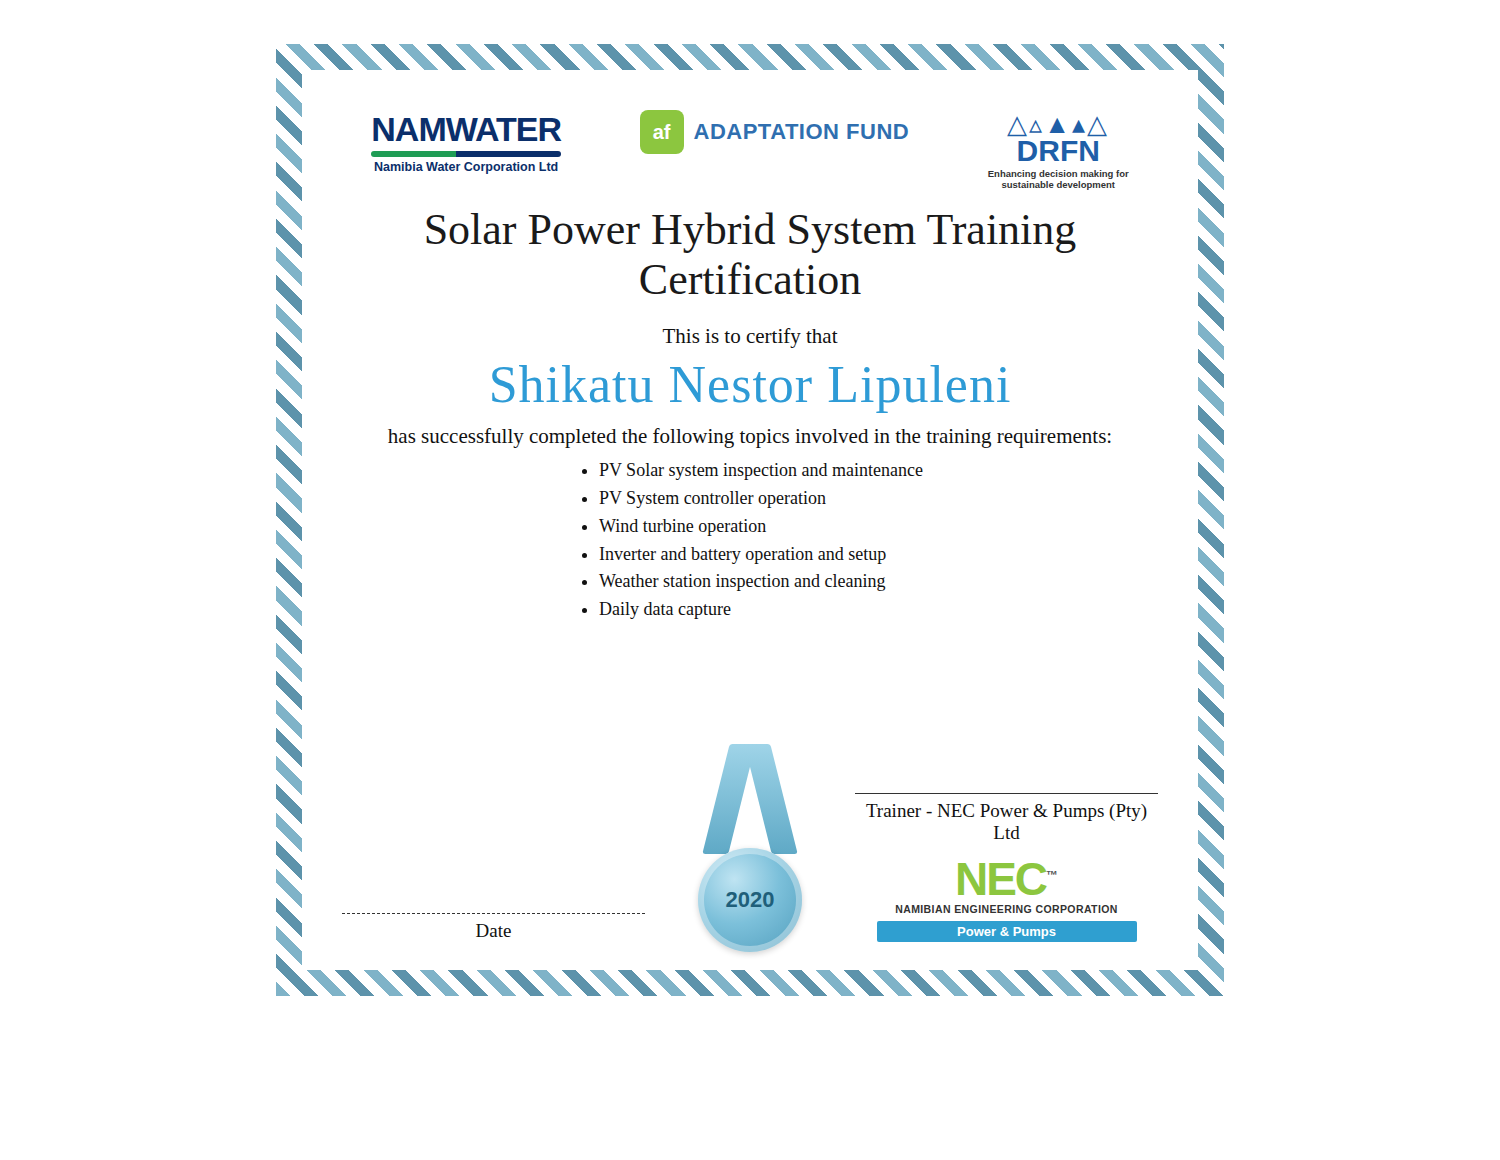NAM WATER
Namibia Water Corporation Ltd
ADAPTATION FUND
△▵▲▴△
DRFN
Enhancing decision making for
sustainable development
Solar Power Hybrid System Training Certification
This is to certify that
Shikatu Nestor Lipuleni
has successfully completed the following topics involved in the training requirements:
PV Solar system inspection and maintenance
PV System controller operation
Wind turbine operation
Inverter and battery operation and setup
Weather station inspection and cleaning
Daily data capture
Date
2020
Trainer - NEC Power & Pumps (Pty) Ltd
NEC™
NAMIBIAN ENGINEERING CORPORATION
Power & Pumps